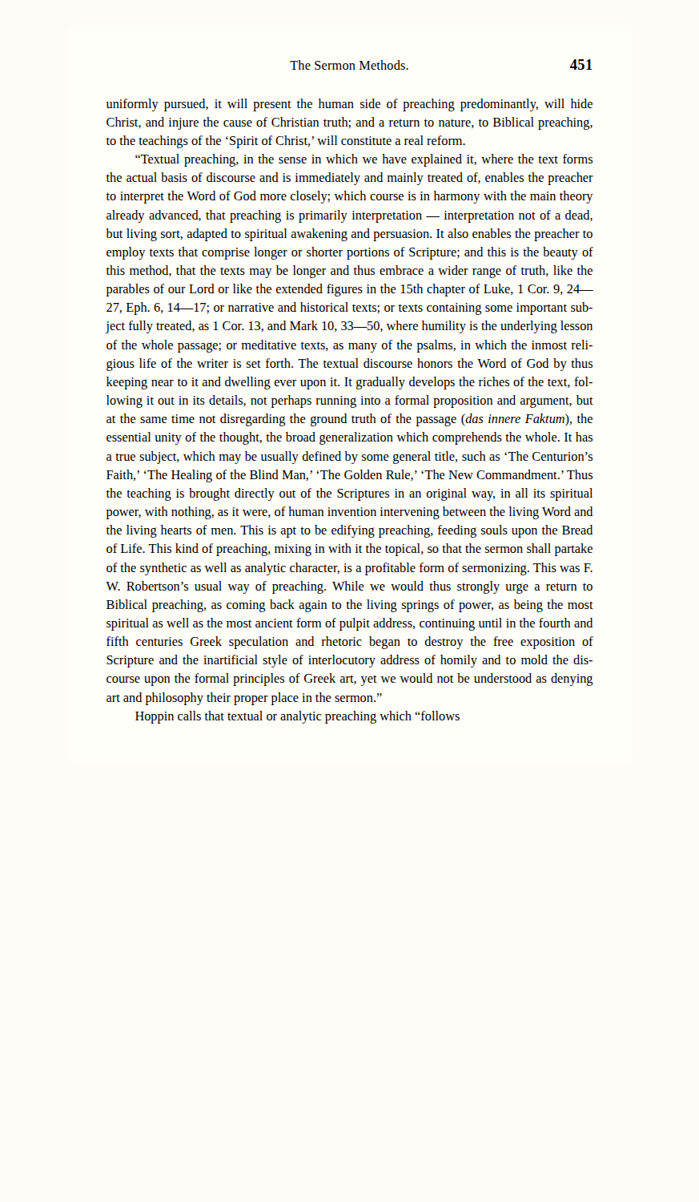The Sermon Methods. 451
uniformly pursued, it will present the human side of preaching predominantly, will hide Christ, and injure the cause of Christian truth; and a return to nature, to Biblical preaching, to the teachings of the ‘Spirit of Christ,’ will constitute a real reform.
“Textual preaching, in the sense in which we have explained it, where the text forms the actual basis of discourse and is immediately and mainly treated of, enables the preacher to interpret the Word of God more closely; which course is in harmony with the main theory already advanced, that preaching is primarily interpretation — interpretation not of a dead, but living sort, adapted to spiritual awakening and persuasion. It also enables the preacher to employ texts that comprise longer or shorter portions of Scripture; and this is the beauty of this method, that the texts may be longer and thus embrace a wider range of truth, like the parables of our Lord or like the extended figures in the 15th chapter of Luke, 1 Cor. 9, 24—27, Eph. 6, 14—17; or narrative and historical texts; or texts containing some important subject fully treated, as 1 Cor. 13, and Mark 10, 33—50, where humility is the underlying lesson of the whole passage; or meditative texts, as many of the psalms, in which the inmost religious life of the writer is set forth. The textual discourse honors the Word of God by thus keeping near to it and dwelling ever upon it. It gradually develops the riches of the text, following it out in its details, not perhaps running into a formal proposition and argument, but at the same time not disregarding the ground truth of the passage (das innere Faktum), the essential unity of the thought, the broad generalization which comprehends the whole. It has a true subject, which may be usually defined by some general title, such as ‘The Centurion’s Faith,’ ‘The Healing of the Blind Man,’ ‘The Golden Rule,’ ‘The New Commandment.’ Thus the teaching is brought directly out of the Scriptures in an original way, in all its spiritual power, with nothing, as it were, of human invention intervening between the living Word and the living hearts of men. This is apt to be edifying preaching, feeding souls upon the Bread of Life. This kind of preaching, mixing in with it the topical, so that the sermon shall partake of the synthetic as well as analytic character, is a profitable form of sermonizing. This was F. W. Robertson’s usual way of preaching. While we would thus strongly urge a return to Biblical preaching, as coming back again to the living springs of power, as being the most spiritual as well as the most ancient form of pulpit address, continuing until in the fourth and fifth centuries Greek speculation and rhetoric began to destroy the free exposition of Scripture and the inartificial style of interlocutory address of homily and to mold the discourse upon the formal principles of Greek art, yet we would not be understood as denying art and philosophy their proper place in the sermon.”
Hoppin calls that textual or analytic preaching which “follows